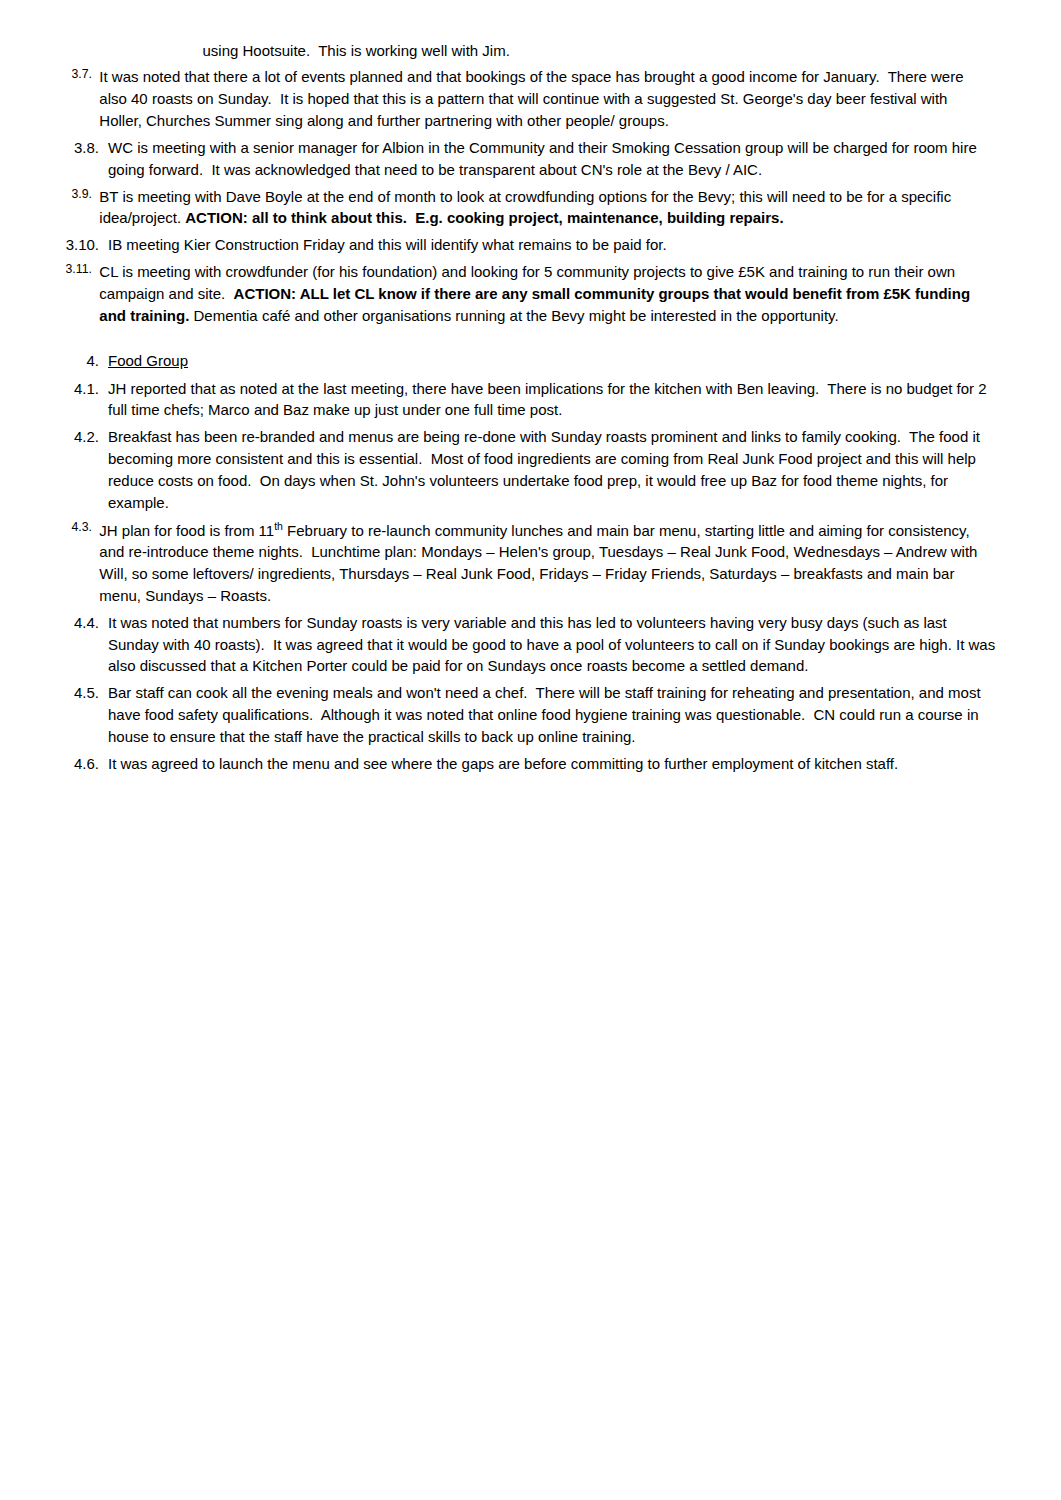using Hootsuite. This is working well with Jim.
3.7. It was noted that there a lot of events planned and that bookings of the space has brought a good income for January. There were also 40 roasts on Sunday. It is hoped that this is a pattern that will continue with a suggested St. George's day beer festival with Holler, Churches Summer sing along and further partnering with other people/ groups.
3.8. WC is meeting with a senior manager for Albion in the Community and their Smoking Cessation group will be charged for room hire going forward. It was acknowledged that need to be transparent about CN's role at the Bevy / AIC.
3.9. BT is meeting with Dave Boyle at the end of month to look at crowdfunding options for the Bevy; this will need to be for a specific idea/project. ACTION: all to think about this. E.g. cooking project, maintenance, building repairs.
3.10. IB meeting Kier Construction Friday and this will identify what remains to be paid for.
3.11. CL is meeting with crowdfunder (for his foundation) and looking for 5 community projects to give £5K and training to run their own campaign and site. ACTION: ALL let CL know if there are any small community groups that would benefit from £5K funding and training. Dementia café and other organisations running at the Bevy might be interested in the opportunity.
4. Food Group
4.1. JH reported that as noted at the last meeting, there have been implications for the kitchen with Ben leaving. There is no budget for 2 full time chefs; Marco and Baz make up just under one full time post.
4.2. Breakfast has been re-branded and menus are being re-done with Sunday roasts prominent and links to family cooking. The food it becoming more consistent and this is essential. Most of food ingredients are coming from Real Junk Food project and this will help reduce costs on food. On days when St. John's volunteers undertake food prep, it would free up Baz for food theme nights, for example.
4.3. JH plan for food is from 11th February to re-launch community lunches and main bar menu, starting little and aiming for consistency, and re-introduce theme nights. Lunchtime plan: Mondays – Helen's group, Tuesdays – Real Junk Food, Wednesdays – Andrew with Will, so some leftovers/ ingredients, Thursdays – Real Junk Food, Fridays – Friday Friends, Saturdays – breakfasts and main bar menu, Sundays – Roasts.
4.4. It was noted that numbers for Sunday roasts is very variable and this has led to volunteers having very busy days (such as last Sunday with 40 roasts). It was agreed that it would be good to have a pool of volunteers to call on if Sunday bookings are high. It was also discussed that a Kitchen Porter could be paid for on Sundays once roasts become a settled demand.
4.5. Bar staff can cook all the evening meals and won't need a chef. There will be staff training for reheating and presentation, and most have food safety qualifications. Although it was noted that online food hygiene training was questionable. CN could run a course in house to ensure that the staff have the practical skills to back up online training.
4.6. It was agreed to launch the menu and see where the gaps are before committing to further employment of kitchen staff.